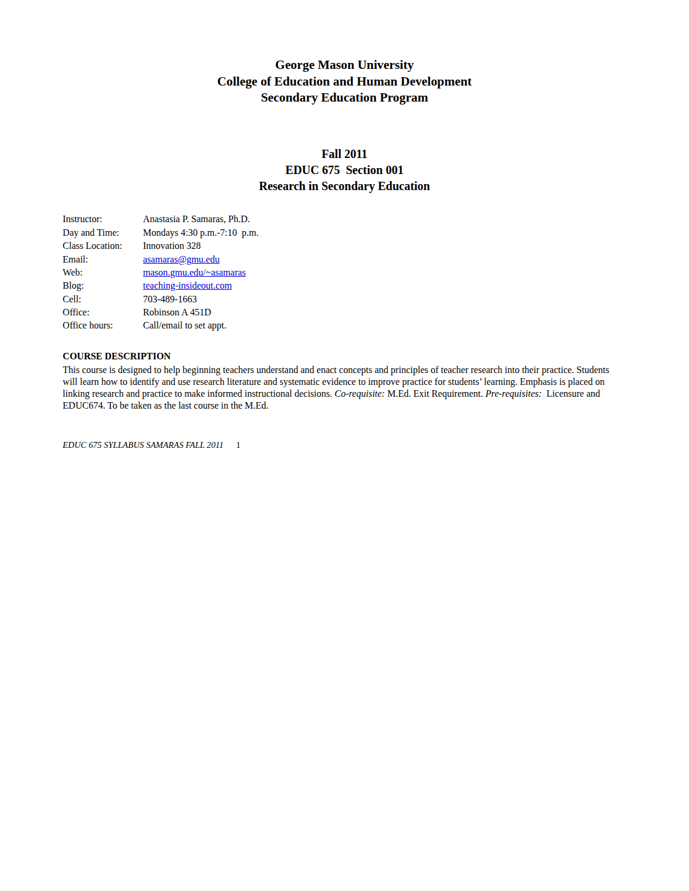George Mason University
College of Education and Human Development
Secondary Education Program
Fall 2011
EDUC 675 Section 001
Research in Secondary Education
| Instructor: | Anastasia P. Samaras, Ph.D. |
| Day and Time: | Mondays 4:30 p.m.-7:10 p.m. |
| Class Location: | Innovation 328 |
| Email: | asamaras@gmu.edu |
| Web: | mason.gmu.edu/~asamaras |
| Blog: | teaching-insideout.com |
| Cell: | 703-489-1663 |
| Office: | Robinson A 451D |
| Office hours: | Call/email to set appt. |
Course Description
This course is designed to help beginning teachers understand and enact concepts and principles of teacher research into their practice. Students will learn how to identify and use research literature and systematic evidence to improve practice for students’ learning. Emphasis is placed on linking research and practice to make informed instructional decisions. Co-requisite: M.Ed. Exit Requirement. Pre-requisites: Licensure and EDUC674. To be taken as the last course in the M.Ed.
EDUC 675 SYLLABUS SAMARAS FALL 2011 1